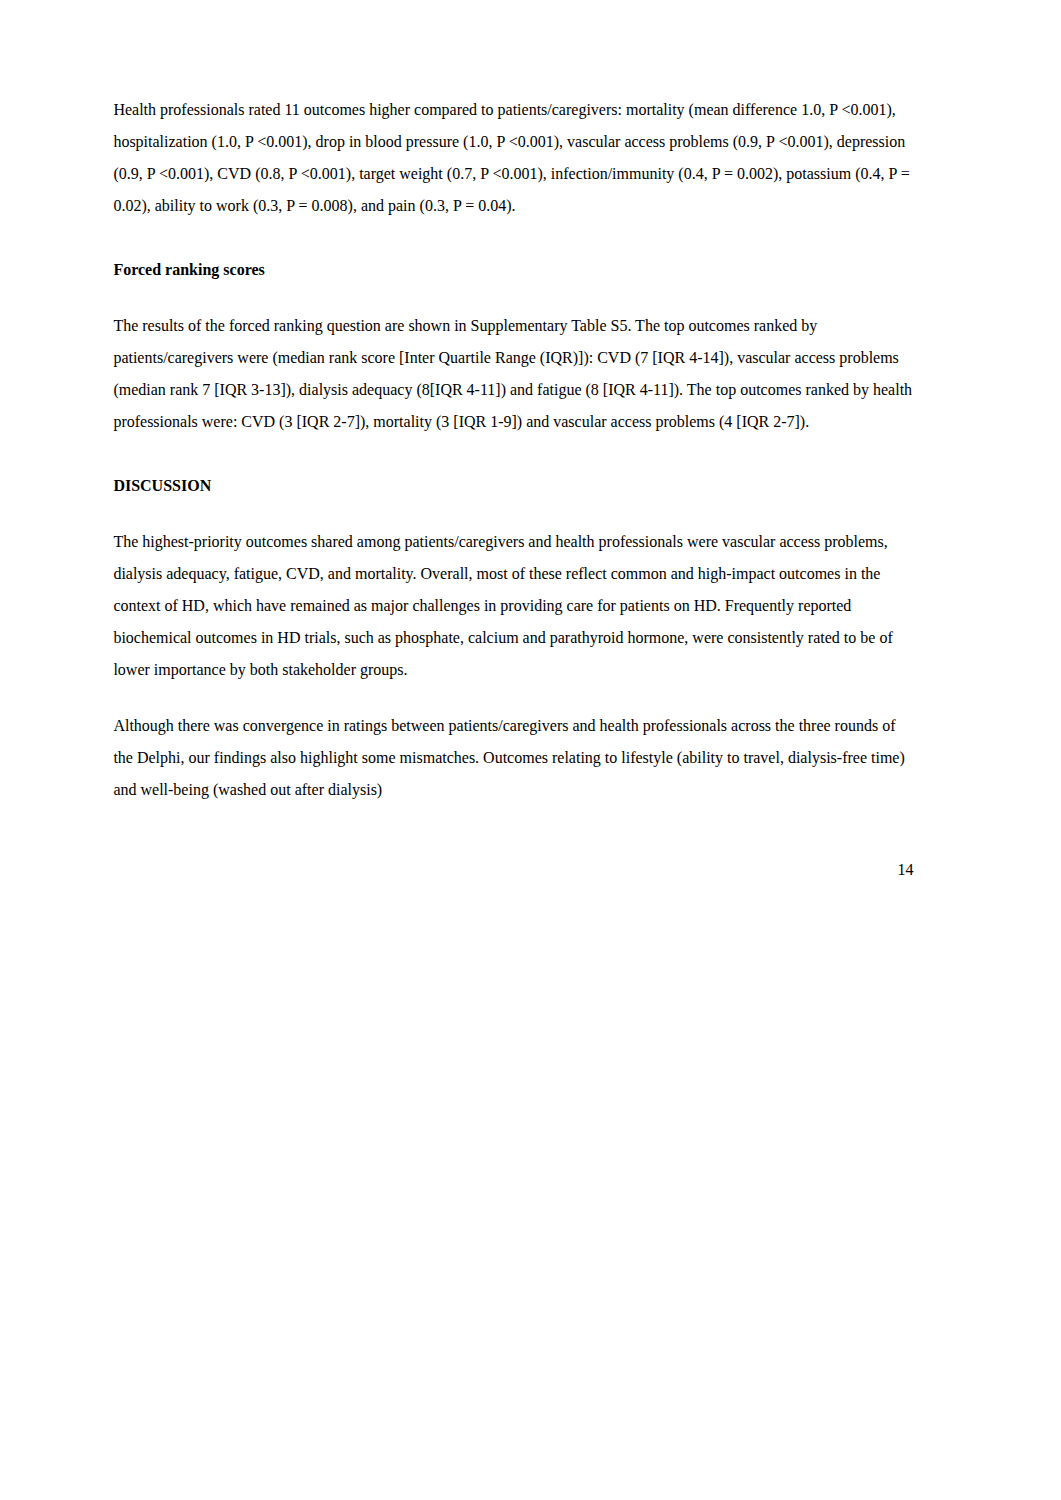Health professionals rated 11 outcomes higher compared to patients/caregivers: mortality (mean difference 1.0, P <0.001), hospitalization (1.0, P <0.001), drop in blood pressure (1.0, P <0.001), vascular access problems (0.9, P <0.001), depression (0.9, P <0.001), CVD (0.8, P <0.001), target weight (0.7, P <0.001), infection/immunity (0.4, P = 0.002), potassium (0.4, P = 0.02), ability to work (0.3, P = 0.008), and pain (0.3, P = 0.04).
Forced ranking scores
The results of the forced ranking question are shown in Supplementary Table S5. The top outcomes ranked by patients/caregivers were (median rank score [Inter Quartile Range (IQR)]): CVD (7 [IQR 4-14]), vascular access problems (median rank 7 [IQR 3-13]), dialysis adequacy (8[IQR 4-11]) and fatigue (8 [IQR 4-11]). The top outcomes ranked by health professionals were: CVD (3 [IQR 2-7]), mortality (3 [IQR 1-9]) and vascular access problems (4 [IQR 2-7]).
DISCUSSION
The highest-priority outcomes shared among patients/caregivers and health professionals were vascular access problems, dialysis adequacy, fatigue, CVD, and mortality. Overall, most of these reflect common and high-impact outcomes in the context of HD, which have remained as major challenges in providing care for patients on HD. Frequently reported biochemical outcomes in HD trials, such as phosphate, calcium and parathyroid hormone, were consistently rated to be of lower importance by both stakeholder groups.
Although there was convergence in ratings between patients/caregivers and health professionals across the three rounds of the Delphi, our findings also highlight some mismatches. Outcomes relating to lifestyle (ability to travel, dialysis-free time) and well-being (washed out after dialysis)
14